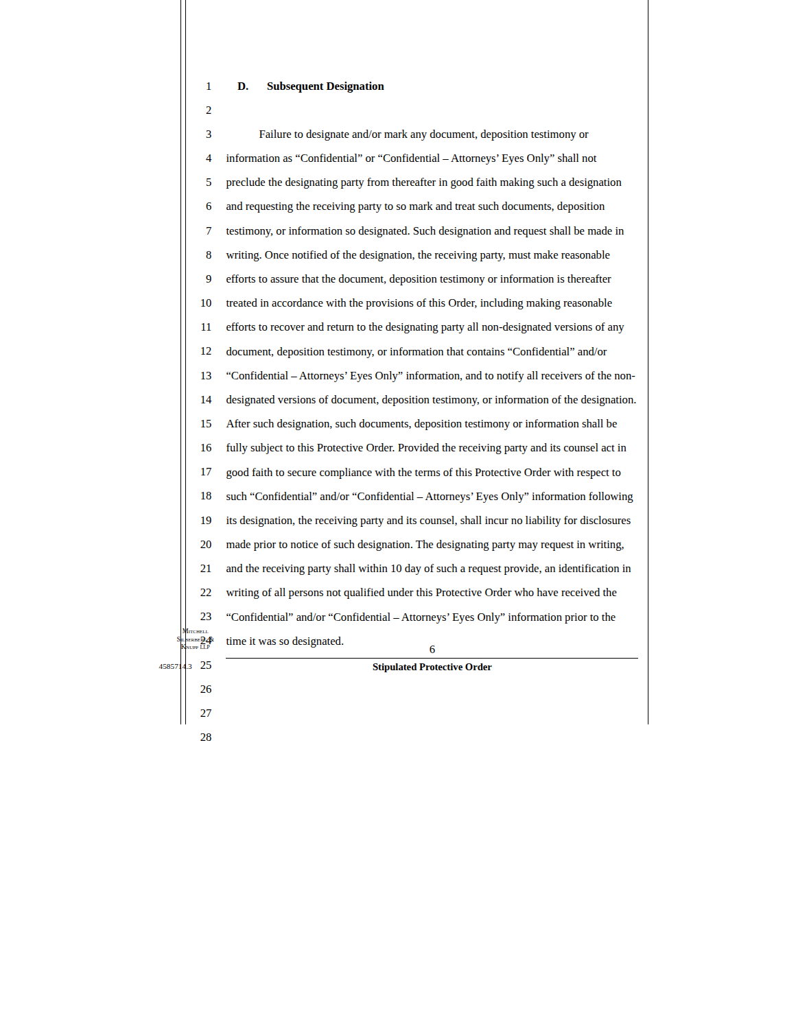1
2
3
4
5
6
7
8
9
10
11
12
13
14
15
16
17
18
19
20
21
22
23
24
25
26
27
28
D. Subsequent Designation
Failure to designate and/or mark any document, deposition testimony or information as “Confidential” or “Confidential – Attorneys’ Eyes Only” shall not preclude the designating party from thereafter in good faith making such a designation and requesting the receiving party to so mark and treat such documents, deposition testimony, or information so designated. Such designation and request shall be made in writing. Once notified of the designation, the receiving party, must make reasonable efforts to assure that the document, deposition testimony or information is thereafter treated in accordance with the provisions of this Order, including making reasonable efforts to recover and return to the designating party all non-designated versions of any document, deposition testimony, or information that contains “Confidential” and/or “Confidential – Attorneys’ Eyes Only” information, and to notify all receivers of the non-designated versions of document, deposition testimony, or information of the designation. After such designation, such documents, deposition testimony or information shall be fully subject to this Protective Order. Provided the receiving party and its counsel act in good faith to secure compliance with the terms of this Protective Order with respect to such “Confidential” and/or “Confidential – Attorneys’ Eyes Only” information following its designation, the receiving party and its counsel, shall incur no liability for disclosures made prior to notice of such designation. The designating party may request in writing, and the receiving party shall within 10 day of such a request provide, an identification in writing of all persons not qualified under this Protective Order who have received the “Confidential” and/or “Confidential – Attorneys’ Eyes Only” information prior to the time it was so designated.
Mitchell
Silberberg &
Knupp LLP
4585714.3
6
Stipulated Protective Order